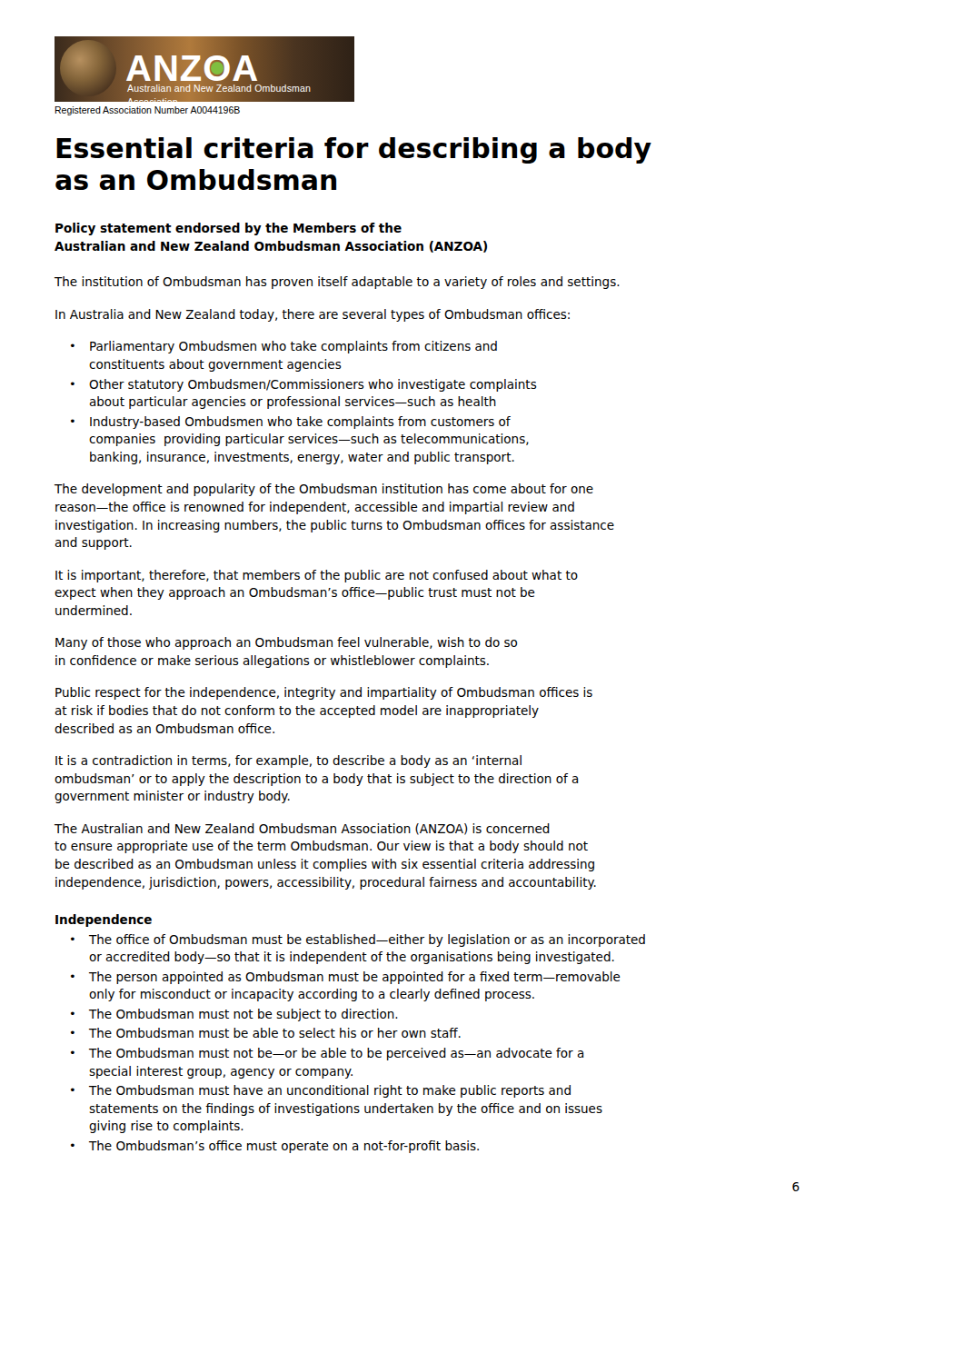ANZOA
Australian and New Zealand Ombudsman Association
Registered Association Number A0044196B
Essential criteria for describing a body
as an Ombudsman
Policy statement endorsed by the Members of the
Australian and New Zealand Ombudsman Association (ANZOA)
The institution of Ombudsman has proven itself adaptable to a variety of roles and settings.
In Australia and New Zealand today, there are several types of Ombudsman offices:
Parliamentary Ombudsmen who take complaints from citizens and
constituents about government agencies
Other statutory Ombudsmen/Commissioners who investigate complaints
about particular agencies or professional services—such as health
Industry-based Ombudsmen who take complaints from customers of
companies providing particular services—such as telecommunications,
banking, insurance, investments, energy, water and public transport.
The development and popularity of the Ombudsman institution has come about for one
reason—the office is renowned for independent, accessible and impartial review and
investigation. In increasing numbers, the public turns to Ombudsman offices for assistance
and support.
It is important, therefore, that members of the public are not confused about what to
expect when they approach an Ombudsman’s office—public trust must not be
undermined.
Many of those who approach an Ombudsman feel vulnerable, wish to do so
in confidence or make serious allegations or whistleblower complaints.
Public respect for the independence, integrity and impartiality of Ombudsman offices is
at risk if bodies that do not conform to the accepted model are inappropriately
described as an Ombudsman office.
It is a contradiction in terms, for example, to describe a body as an ‘internal
ombudsman’ or to apply the description to a body that is subject to the direction of a
government minister or industry body.
The Australian and New Zealand Ombudsman Association (ANZOA) is concerned
to ensure appropriate use of the term Ombudsman. Our view is that a body should not
be described as an Ombudsman unless it complies with six essential criteria addressing
independence, jurisdiction, powers, accessibility, procedural fairness and accountability.
Independence
The office of Ombudsman must be established—either by legislation or as an incorporated
or accredited body—so that it is independent of the organisations being investigated.
The person appointed as Ombudsman must be appointed for a fixed term—removable
only for misconduct or incapacity according to a clearly defined process.
The Ombudsman must not be subject to direction.
The Ombudsman must be able to select his or her own staff.
The Ombudsman must not be—or be able to be perceived as—an advocate for a
special interest group, agency or company.
The Ombudsman must have an unconditional right to make public reports and
statements on the findings of investigations undertaken by the office and on issues
giving rise to complaints.
The Ombudsman’s office must operate on a not-for-profit basis.
6